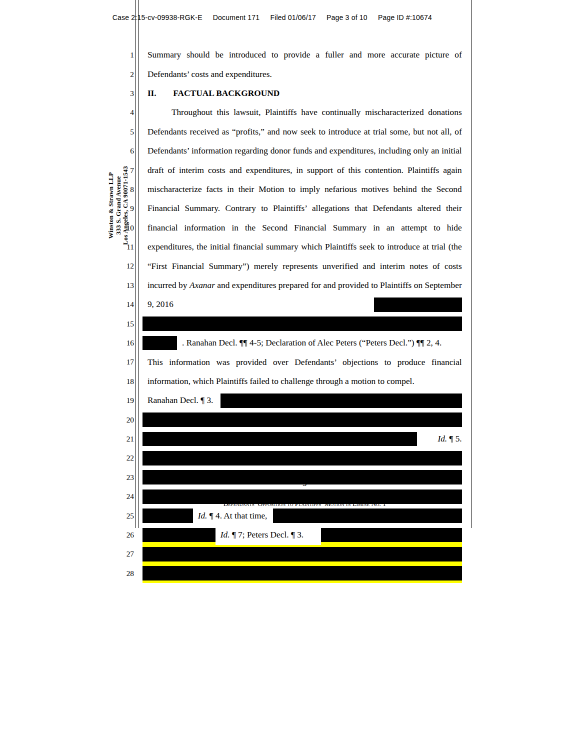Case 2:15-cv-09938-RGK-E Document 171 Filed 01/06/17 Page 3 of 10 Page ID #:10674
Winston & Strawn LLP
333 S. Grand Avenue
Los Angeles, CA 90071-1543
1
2
3
4
5
6
7
8
9
10
11
12
13
14
15
16
17
18
19
20
21
22
23
24
25
26
27
28
Summary should be introduced to provide a fuller and more accurate picture of Defendants’ costs and expenditures.
II. FACTUAL BACKGROUND
Throughout this lawsuit, Plaintiffs have continually mischaracterized donations Defendants received as “profits,” and now seek to introduce at trial some, but not all, of Defendants’ information regarding donor funds and expenditures, including only an initial draft of interim costs and expenditures, in support of this contention. Plaintiffs again mischaracterize facts in their Motion to imply nefarious motives behind the Second Financial Summary. Contrary to Plaintiffs’ allegations that Defendants altered their financial information in the Second Financial Summary in an attempt to hide expenditures, the initial financial summary which Plaintiffs seek to introduce at trial (the “First Financial Summary”) merely represents unverified and interim notes of costs incurred by Axanar and expenditures prepared for and provided to Plaintiffs on September 9, 2016
. Ranahan Decl. ¶¶ 4-5; Declaration of Alec Peters (“Peters Decl.”) ¶¶ 2, 4.
This information was provided over Defendants’ objections to produce financial information, which Plaintiffs failed to challenge through a motion to compel.
Ranahan Decl. ¶ 3.
Id. ¶ 5.
Id. ¶ 4. At that time,
Id. ¶ 7; Peters Decl. ¶ 3.
3
Defendants’ Opposition to Plaintiffs’ Motion in Limine No. 1